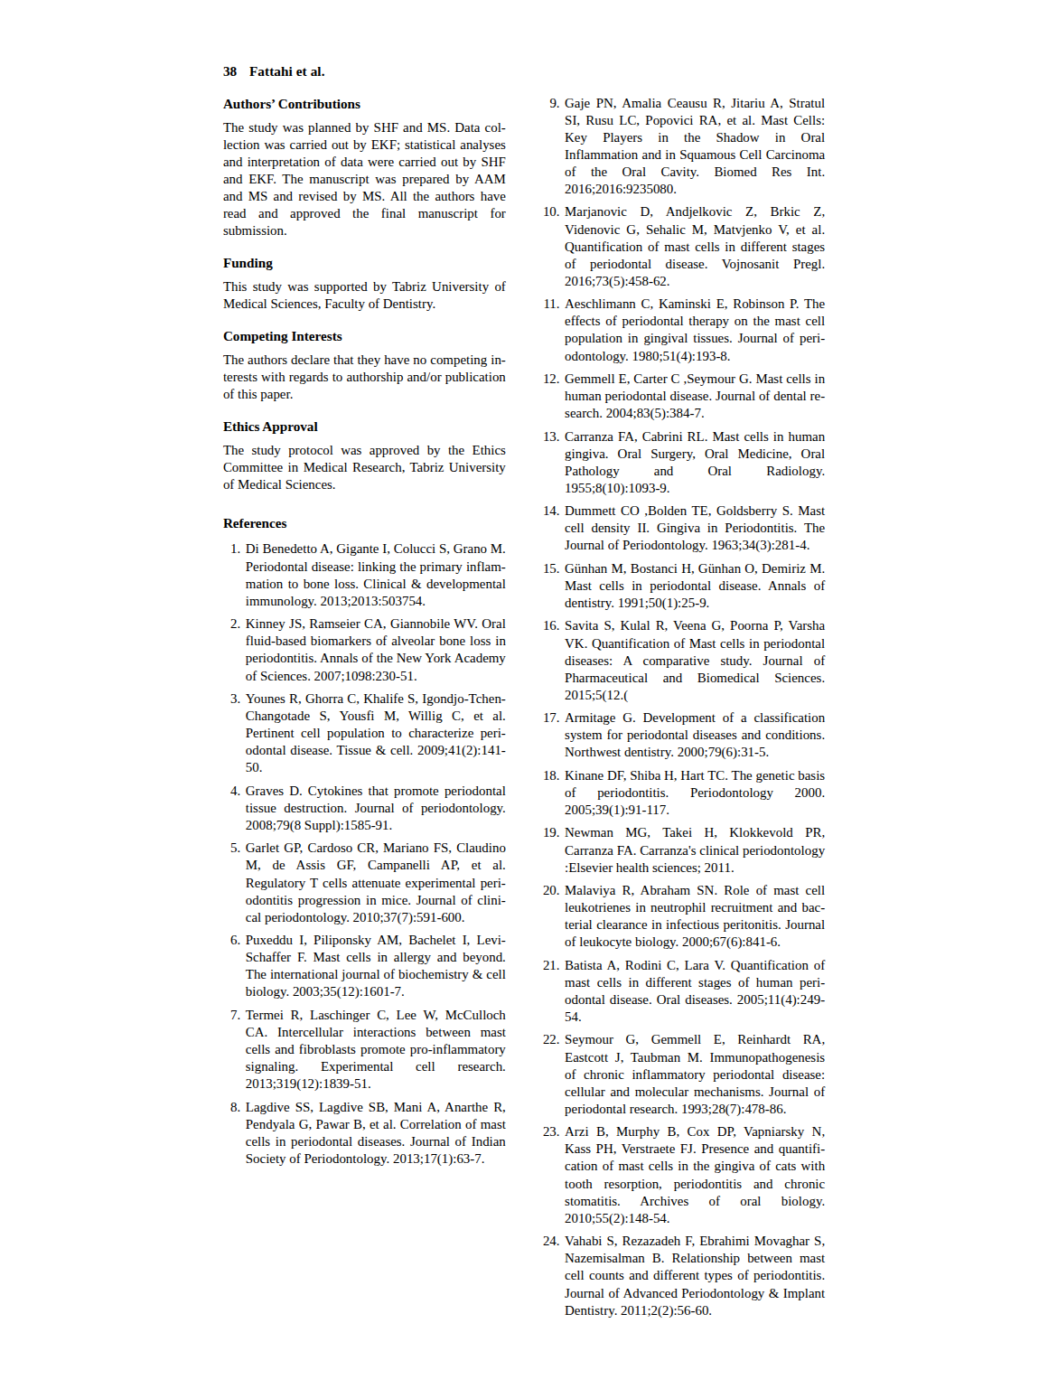38 Fattahi et al.
Authors’ Contributions
The study was planned by SHF and MS. Data collection was carried out by EKF; statistical analyses and interpretation of data were carried out by SHF and EKF. The manuscript was prepared by AAM and MS and revised by MS. All the authors have read and approved the final manuscript for submission.
Funding
This study was supported by Tabriz University of Medical Sciences, Faculty of Dentistry.
Competing Interests
The authors declare that they have no competing interests with regards to authorship and/or publication of this paper.
Ethics Approval
The study protocol was approved by the Ethics Committee in Medical Research, Tabriz University of Medical Sciences.
References
Di Benedetto A, Gigante I, Colucci S, Grano M. Periodontal disease: linking the primary inflammation to bone loss. Clinical & developmental immunology. 2013;2013:503754.
Kinney JS, Ramseier CA, Giannobile WV. Oral fluid-based biomarkers of alveolar bone loss in periodontitis. Annals of the New York Academy of Sciences. 2007;1098:230-51.
Younes R, Ghorra C, Khalife S, Igondjo-Tchen-Changotade S, Yousfi M, Willig C, et al. Pertinent cell population to characterize periodontal disease. Tissue & cell. 2009;41(2):141-50.
Graves D. Cytokines that promote periodontal tissue destruction. Journal of periodontology. 2008;79(8 Suppl):1585-91.
Garlet GP, Cardoso CR, Mariano FS, Claudino M, de Assis GF, Campanelli AP, et al. Regulatory T cells attenuate experimental periodontitis progression in mice. Journal of clinical periodontology. 2010;37(7):591-600.
Puxeddu I, Piliponsky AM, Bachelet I, Levi-Schaffer F. Mast cells in allergy and beyond. The international journal of biochemistry & cell biology. 2003;35(12):1601-7.
Termei R, Laschinger C, Lee W, McCulloch CA. Intercellular interactions between mast cells and fibroblasts promote pro-inflammatory signaling. Experimental cell research. 2013;319(12):1839-51.
Lagdive SS, Lagdive SB, Mani A, Anarthe R, Pendyala G, Pawar B, et al. Correlation of mast cells in periodontal diseases. Journal of Indian Society of Periodontology. 2013;17(1):63-7.
Gaje PN, Amalia Ceausu R, Jitariu A, Stratul SI, Rusu LC, Popovici RA, et al. Mast Cells: Key Players in the Shadow in Oral Inflammation and in Squamous Cell Carcinoma of the Oral Cavity. Biomed Res Int. 2016;2016:9235080.
Marjanovic D, Andjelkovic Z, Brkic Z, Videnovic G, Sehalic M, Matvjenko V, et al. Quantification of mast cells in different stages of periodontal disease. Vojnosanit Pregl. 2016;73(5):458-62.
Aeschlimann C, Kaminski E, Robinson P. The effects of periodontal therapy on the mast cell population in gingival tissues. Journal of periodontology. 1980;51(4):193-8.
Gemmell E, Carter C ,Seymour G. Mast cells in human periodontal disease. Journal of dental research. 2004;83(5):384-7.
Carranza FA, Cabrini RL. Mast cells in human gingiva. Oral Surgery, Oral Medicine, Oral Pathology and Oral Radiology. 1955;8(10):1093-9.
Dummett CO ,Bolden TE, Goldsberry S. Mast cell density II. Gingiva in Periodontitis. The Journal of Periodontology. 1963;34(3):281-4.
Günhan M, Bostanci H, Günhan O, Demiriz M. Mast cells in periodontal disease. Annals of dentistry. 1991;50(1):25-9.
Savita S, Kulal R, Veena G, Poorna P, Varsha VK. Quantification of Mast cells in periodontal diseases: A comparative study. Journal of Pharmaceutical and Biomedical Sciences. 2015;5(12.(
Armitage G. Development of a classification system for periodontal diseases and conditions. Northwest dentistry. 2000;79(6):31-5.
Kinane DF, Shiba H, Hart TC. The genetic basis of periodontitis. Periodontology 2000. 2005;39(1):91-117.
Newman MG, Takei H, Klokkevold PR, Carranza FA. Carranza's clinical periodontology :Elsevier health sciences; 2011.
Malaviya R, Abraham SN. Role of mast cell leukotrienes in neutrophil recruitment and bacterial clearance in infectious peritonitis. Journal of leukocyte biology. 2000;67(6):841-6.
Batista A, Rodini C, Lara V. Quantification of mast cells in different stages of human periodontal disease. Oral diseases. 2005;11(4):249-54.
Seymour G, Gemmell E, Reinhardt RA, Eastcott J, Taubman M. Immunopathogenesis of chronic inflammatory periodontal disease: cellular and molecular mechanisms. Journal of periodontal research. 1993;28(7):478-86.
Arzi B, Murphy B, Cox DP, Vapniarsky N, Kass PH, Verstraete FJ. Presence and quantification of mast cells in the gingiva of cats with tooth resorption, periodontitis and chronic stomatitis. Archives of oral biology. 2010;55(2):148-54.
Vahabi S, Rezazadeh F, Ebrahimi Movaghar S, Nazemisalman B. Relationship between mast cell counts and different types of periodontitis. Journal of Advanced Periodontology & Implant Dentistry. 2011;2(2):56-60.